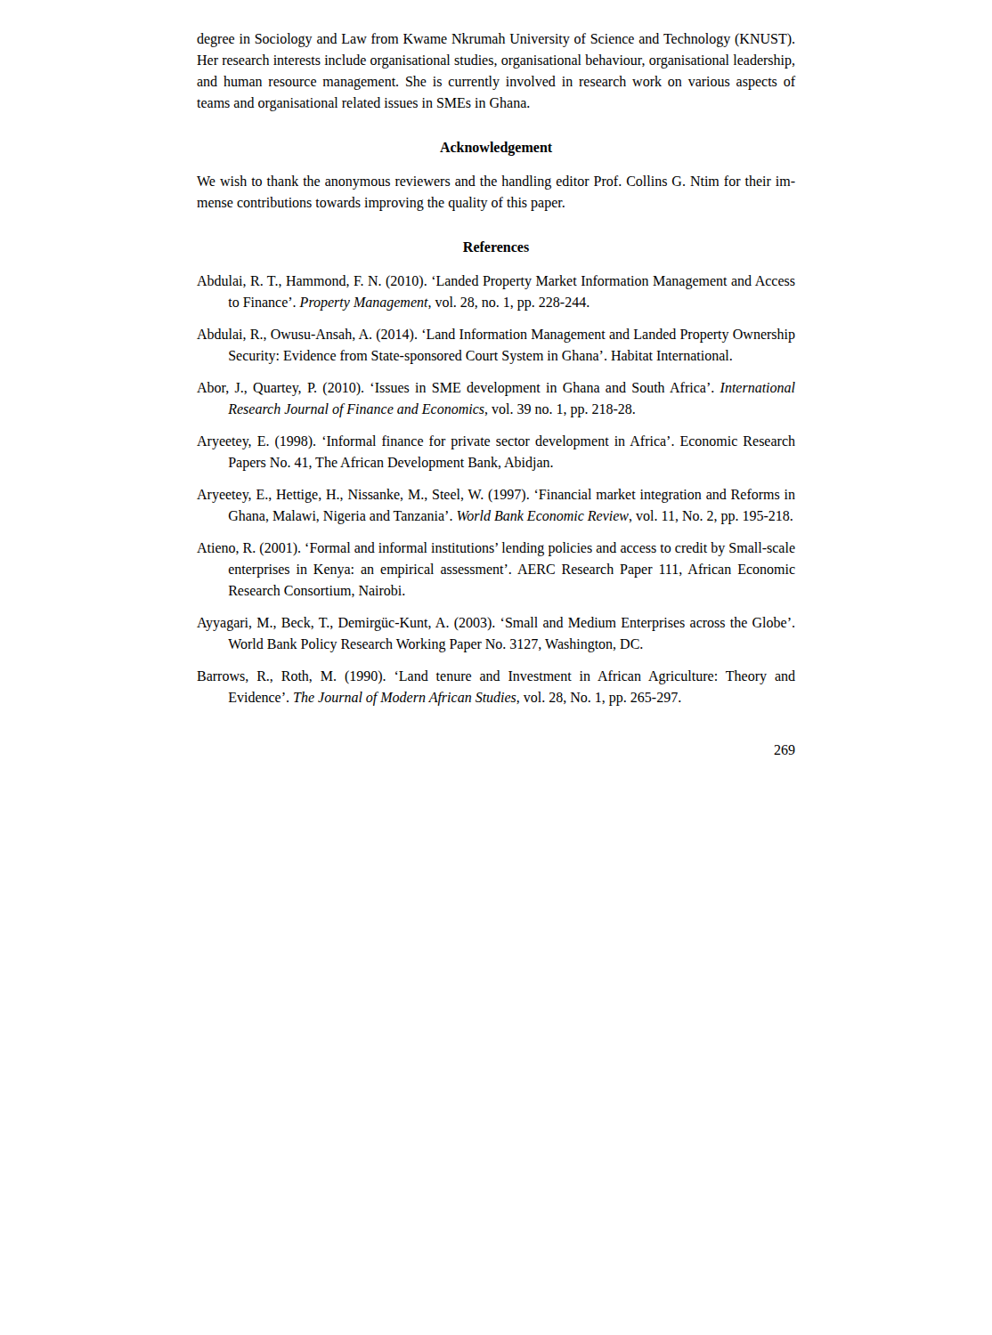degree in Sociology and Law from Kwame Nkrumah University of Science and Technology (KNUST). Her research interests include organisational studies, organisational behaviour, organisational leadership, and human resource management. She is currently involved in research work on various aspects of teams and organisational related issues in SMEs in Ghana.
Acknowledgement
We wish to thank the anonymous reviewers and the handling editor Prof. Collins G. Ntim for their immense contributions towards improving the quality of this paper.
References
Abdulai, R. T., Hammond, F. N. (2010). ‘Landed Property Market Information Management and Access to Finance’. Property Management, vol. 28, no. 1, pp. 228-244.
Abdulai, R., Owusu-Ansah, A. (2014). ‘Land Information Management and Landed Property Ownership Security: Evidence from State-sponsored Court System in Ghana’. Habitat International.
Abor, J., Quartey, P. (2010). ‘Issues in SME development in Ghana and South Africa’. International Research Journal of Finance and Economics, vol. 39 no. 1, pp. 218-28.
Aryeetey, E. (1998). ‘Informal finance for private sector development in Africa’. Economic Research Papers No. 41, The African Development Bank, Abidjan.
Aryeetey, E., Hettige, H., Nissanke, M., Steel, W. (1997). ‘Financial market integration and Reforms in Ghana, Malawi, Nigeria and Tanzania’. World Bank Economic Review, vol. 11, No. 2, pp. 195-218.
Atieno, R. (2001). ‘Formal and informal institutions’ lending policies and access to credit by Small-scale enterprises in Kenya: an empirical assessment’. AERC Research Paper 111, African Economic Research Consortium, Nairobi.
Ayyagari, M., Beck, T., Demirgüc-Kunt, A. (2003). ‘Small and Medium Enterprises across the Globe’. World Bank Policy Research Working Paper No. 3127, Washington, DC.
Barrows, R., Roth, M. (1990). ‘Land tenure and Investment in African Agriculture: Theory and Evidence’. The Journal of Modern African Studies, vol. 28, No. 1, pp. 265-297.
269